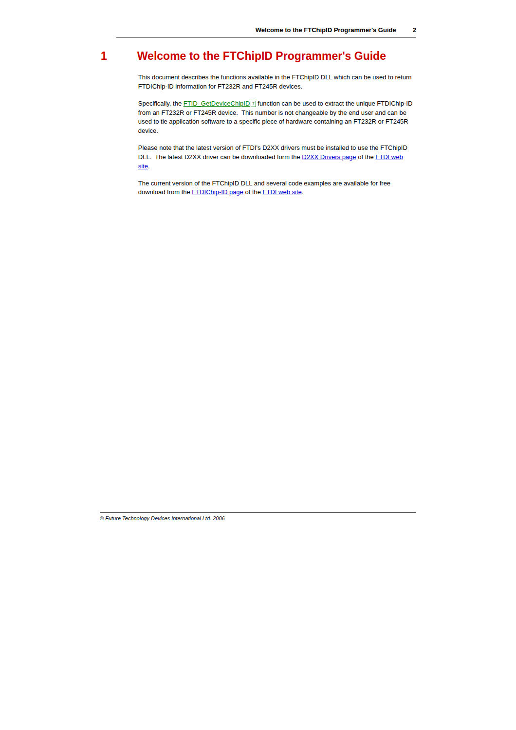Welcome to the FTChipID Programmer's Guide2
1 Welcome to the FTChipID Programmer's Guide
This document describes the functions available in the FTChipID DLL which can be used to return FTDIChip-ID information for FT232R and FT245R devices.
Specifically, the FTID_GetDeviceChipID 7 function can be used to extract the unique FTDIChip-ID from an FT232R or FT245R device. This number is not changeable by the end user and can be used to tie application software to a specific piece of hardware containing an FT232R or FT245R device.
Please note that the latest version of FTDI's D2XX drivers must be installed to use the FTChipID DLL. The latest D2XX driver can be downloaded form the D2XX Drivers page of the FTDI web site.
The current version of the FTChipID DLL and several code examples are available for free download from the FTDIChip-ID page of the FTDI web site.
© Future Technology Devices International Ltd. 2006